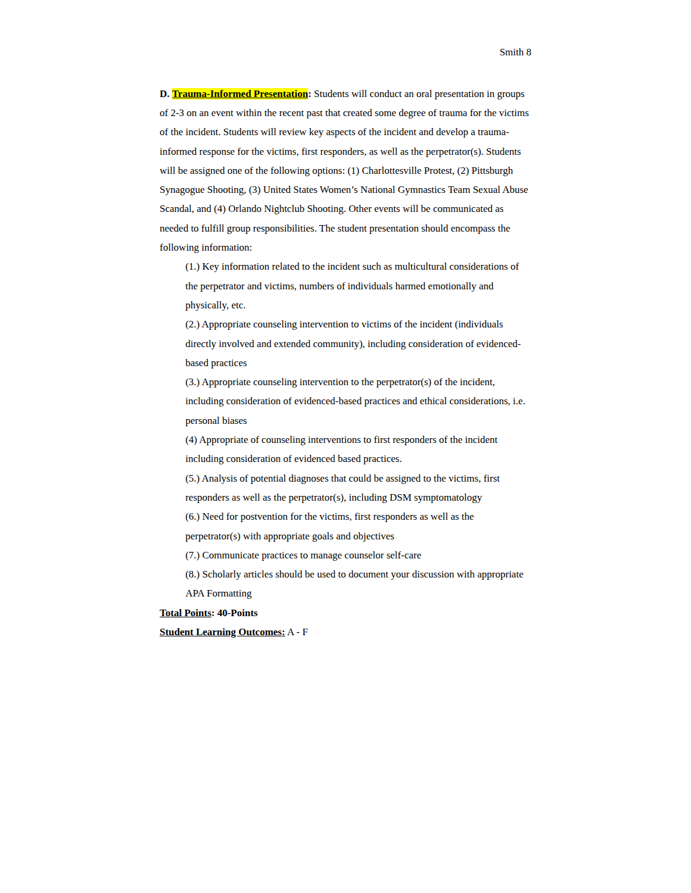Smith 8
D. Trauma-Informed Presentation: Students will conduct an oral presentation in groups of 2-3 on an event within the recent past that created some degree of trauma for the victims of the incident. Students will review key aspects of the incident and develop a trauma-informed response for the victims, first responders, as well as the perpetrator(s). Students will be assigned one of the following options: (1) Charlottesville Protest, (2) Pittsburgh Synagogue Shooting, (3) United States Women’s National Gymnastics Team Sexual Abuse Scandal, and (4) Orlando Nightclub Shooting. Other events will be communicated as needed to fulfill group responsibilities. The student presentation should encompass the following information:
(1.) Key information related to the incident such as multicultural considerations of the perpetrator and victims, numbers of individuals harmed emotionally and physically, etc.
(2.) Appropriate counseling intervention to victims of the incident (individuals directly involved and extended community), including consideration of evidenced-based practices
(3.) Appropriate counseling intervention to the perpetrator(s) of the incident, including consideration of evidenced-based practices and ethical considerations, i.e. personal biases
(4) Appropriate of counseling interventions to first responders of the incident including consideration of evidenced based practices.
(5.) Analysis of potential diagnoses that could be assigned to the victims, first responders as well as the perpetrator(s), including DSM symptomatology
(6.) Need for postvention for the victims, first responders as well as the perpetrator(s) with appropriate goals and objectives
(7.) Communicate practices to manage counselor self-care
(8.) Scholarly articles should be used to document your discussion with appropriate APA Formatting
Total Points: 40-Points
Student Learning Outcomes: A - F